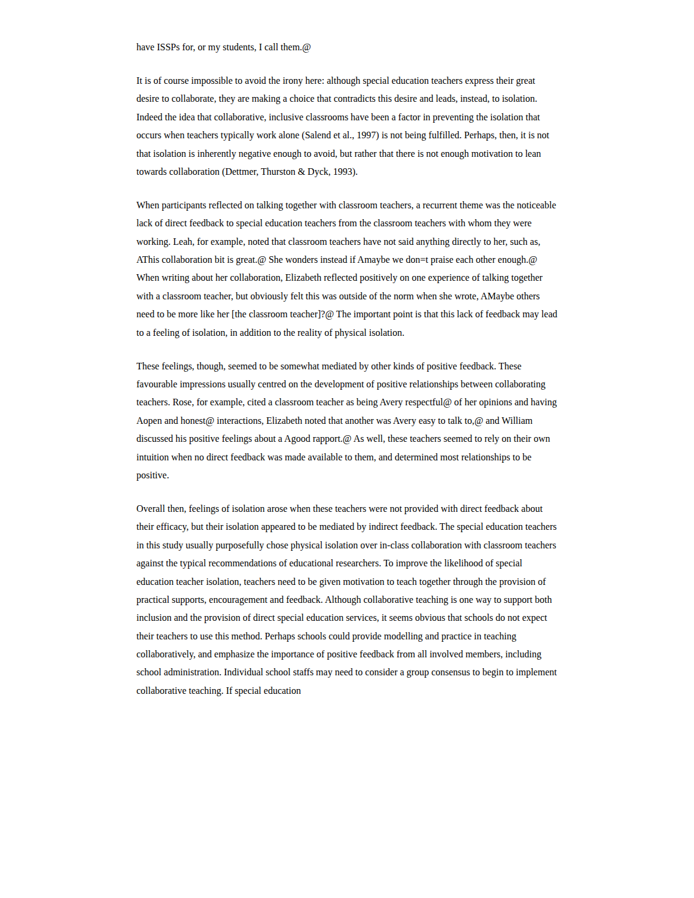have ISSPs for, or my students, I call them.@
It is of course impossible to avoid the irony here: although special education teachers express their great desire to collaborate, they are making a choice that contradicts this desire and leads, instead, to isolation. Indeed the idea that collaborative, inclusive classrooms have been a factor in preventing the isolation that occurs when teachers typically work alone (Salend et al., 1997) is not being fulfilled. Perhaps, then, it is not that isolation is inherently negative enough to avoid, but rather that there is not enough motivation to lean towards collaboration (Dettmer, Thurston & Dyck, 1993).
When participants reflected on talking together with classroom teachers, a recurrent theme was the noticeable lack of direct feedback to special education teachers from the classroom teachers with whom they were working. Leah, for example, noted that classroom teachers have not said anything directly to her, such as, AThis collaboration bit is great.@ She wonders instead if Amaybe we don=t praise each other enough.@ When writing about her collaboration, Elizabeth reflected positively on one experience of talking together with a classroom teacher, but obviously felt this was outside of the norm when she wrote, AMaybe others need to be more like her [the classroom teacher]?@ The important point is that this lack of feedback may lead to a feeling of isolation, in addition to the reality of physical isolation.
These feelings, though, seemed to be somewhat mediated by other kinds of positive feedback. These favourable impressions usually centred on the development of positive relationships between collaborating teachers. Rose, for example, cited a classroom teacher as being Avery respectful@ of her opinions and having Aopen and honest@ interactions, Elizabeth noted that another was Avery easy to talk to,@ and William discussed his positive feelings about a Agood rapport.@ As well, these teachers seemed to rely on their own intuition when no direct feedback was made available to them, and determined most relationships to be positive.
Overall then, feelings of isolation arose when these teachers were not provided with direct feedback about their efficacy, but their isolation appeared to be mediated by indirect feedback. The special education teachers in this study usually purposefully chose physical isolation over in-class collaboration with classroom teachers against the typical recommendations of educational researchers. To improve the likelihood of special education teacher isolation, teachers need to be given motivation to teach together through the provision of practical supports, encouragement and feedback. Although collaborative teaching is one way to support both inclusion and the provision of direct special education services, it seems obvious that schools do not expect their teachers to use this method. Perhaps schools could provide modelling and practice in teaching collaboratively, and emphasize the importance of positive feedback from all involved members, including school administration. Individual school staffs may need to consider a group consensus to begin to implement collaborative teaching. If special education